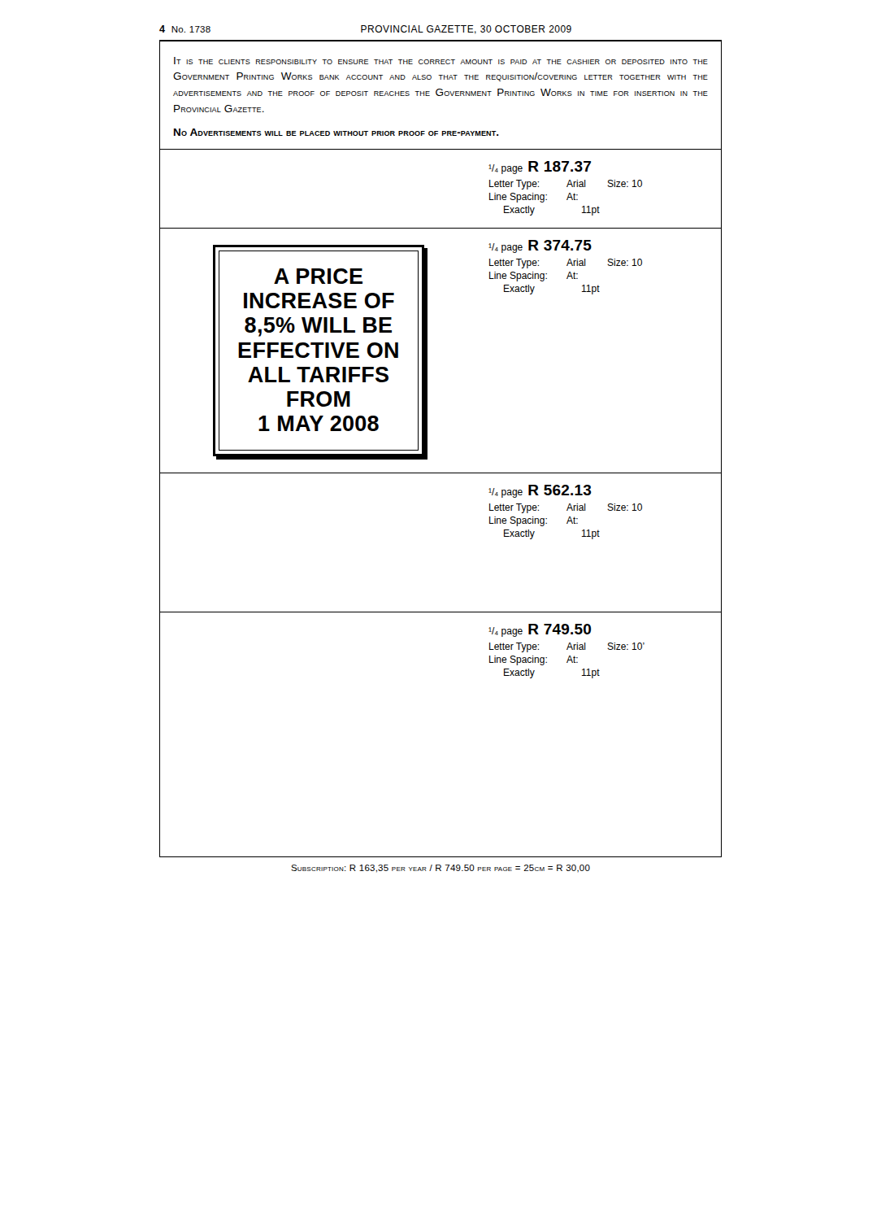4 No. 1738
PROVINCIAL GAZETTE, 30 OCTOBER 2009
It is the clients responsibility to ensure that the correct amount is paid at the cashier or deposited into the Government Printing Works bank account and also that the requisition/covering letter together with the advertisements and the proof of deposit reaches the Government Printing Works in time for insertion in the Provincial Gazette.
No Advertisements will be placed without prior proof of pre-payment.
¹/₄ page R 187.37
Letter Type: Arial Size: 10
Line Spacing: At:
Exactly 11pt
A PRICE
INCREASE OF
8,5% WILL BE
EFFECTIVE ON
ALL TARIFFS
FROM
1 MAY 2008
¹/₄ page R 374.75
Letter Type: Arial Size: 10
Line Spacing: At:
Exactly 11pt
¹/₄ page R 562.13
Letter Type: Arial Size: 10
Line Spacing: At:
Exactly 11pt
¹/₄ page R 749.50
Letter Type: Arial Size: 10’
Line Spacing: At:
Exactly 11pt
Subscription: R 163,35 per year / R 749.50 per page = 25cm = R 30,00